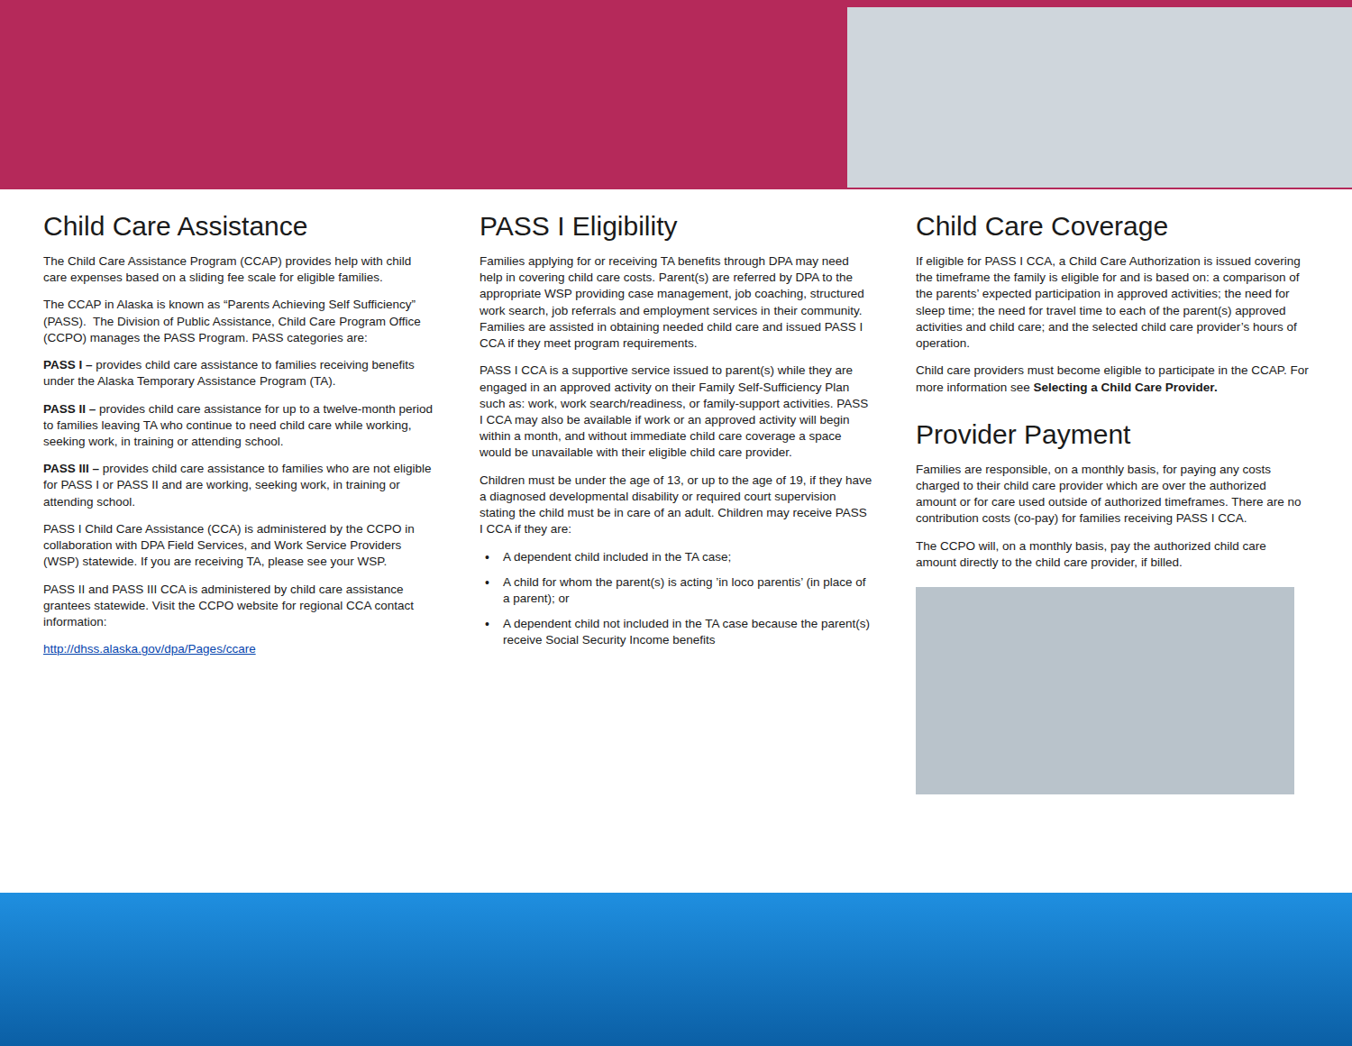Child Care Assistance
The Child Care Assistance Program (CCAP) provides help with child care expenses based on a sliding fee scale for eligible families.
The CCAP in Alaska is known as “Parents Achieving Self Sufficiency” (PASS). The Division of Public Assistance, Child Care Program Office (CCPO) manages the PASS Program. PASS categories are:
PASS I – provides child care assistance to families receiving benefits under the Alaska Temporary Assistance Program (TA).
PASS II – provides child care assistance for up to a twelve-month period to families leaving TA who continue to need child care while working, seeking work, in training or attending school.
PASS III – provides child care assistance to families who are not eligible for PASS I or PASS II and are working, seeking work, in training or attending school.
PASS I Child Care Assistance (CCA) is administered by the CCPO in collaboration with DPA Field Services, and Work Service Providers (WSP) statewide. If you are receiving TA, please see your WSP.
PASS II and PASS III CCA is administered by child care assistance grantees statewide. Visit the CCPO website for regional CCA contact information:
http://dhss.alaska.gov/dpa/Pages/ccare
PASS I Eligibility
Families applying for or receiving TA benefits through DPA may need help in covering child care costs. Parent(s) are referred by DPA to the appropriate WSP providing case management, job coaching, structured work search, job referrals and employment services in their community. Families are assisted in obtaining needed child care and issued PASS I CCA if they meet program requirements.
PASS I CCA is a supportive service issued to parent(s) while they are engaged in an approved activity on their Family Self-Sufficiency Plan such as: work, work search/readiness, or family-support activities. PASS I CCA may also be available if work or an approved activity will begin within a month, and without immediate child care coverage a space would be unavailable with their eligible child care provider.
Children must be under the age of 13, or up to the age of 19, if they have a diagnosed developmental disability or required court supervision stating the child must be in care of an adult. Children may receive PASS I CCA if they are:
A dependent child included in the TA case;
A child for whom the parent(s) is acting ’in loco parentis’ (in place of a parent); or
A dependent child not included in the TA case because the parent(s) receive Social Security Income benefits
Child Care Coverage
If eligible for PASS I CCA, a Child Care Authorization is issued covering the timeframe the family is eligible for and is based on: a comparison of the parents’ expected participation in approved activities; the need for sleep time; the need for travel time to each of the parent(s) approved activities and child care; and the selected child care provider’s hours of operation.
Child care providers must become eligible to participate in the CCAP. For more information see Selecting a Child Care Provider.
Provider Payment
Families are responsible, on a monthly basis, for paying any costs charged to their child care provider which are over the authorized amount or for care used outside of authorized timeframes. There are no contribution costs (co-pay) for families receiving PASS I CCA.
The CCPO will, on a monthly basis, pay the authorized child care amount directly to the child care provider, if billed.